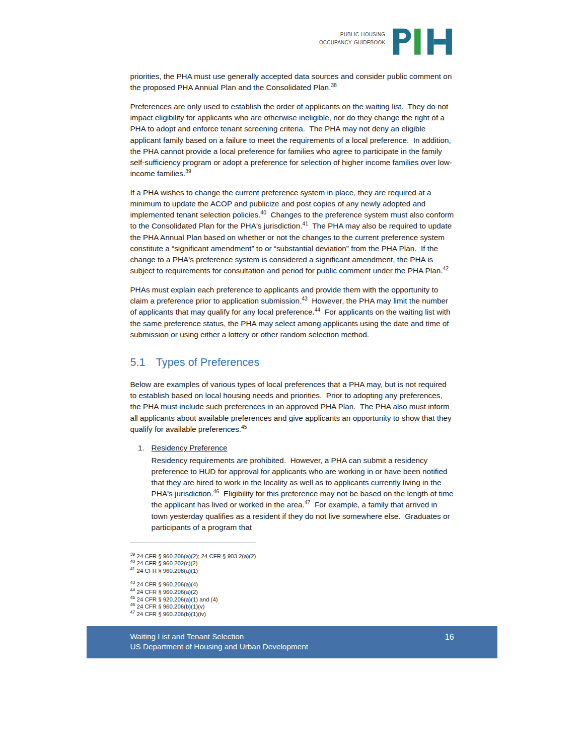Public Housing
Occupancy Guidebook
PIH
priorities, the PHA must use generally accepted data sources and consider public comment on the proposed PHA Annual Plan and the Consolidated Plan.38
Preferences are only used to establish the order of applicants on the waiting list. They do not impact eligibility for applicants who are otherwise ineligible, nor do they change the right of a PHA to adopt and enforce tenant screening criteria. The PHA may not deny an eligible applicant family based on a failure to meet the requirements of a local preference. In addition, the PHA cannot provide a local preference for families who agree to participate in the family self-sufficiency program or adopt a preference for selection of higher income families over low-income families.39
If a PHA wishes to change the current preference system in place, they are required at a minimum to update the ACOP and publicize and post copies of any newly adopted and implemented tenant selection policies.40 Changes to the preference system must also conform to the Consolidated Plan for the PHA's jurisdiction.41 The PHA may also be required to update the PHA Annual Plan based on whether or not the changes to the current preference system constitute a “significant amendment” to or “substantial deviation” from the PHA Plan. If the change to a PHA's preference system is considered a significant amendment, the PHA is subject to requirements for consultation and period for public comment under the PHA Plan.42
PHAs must explain each preference to applicants and provide them with the opportunity to claim a preference prior to application submission.43 However, the PHA may limit the number of applicants that may qualify for any local preference.44 For applicants on the waiting list with the same preference status, the PHA may select among applicants using the date and time of submission or using either a lottery or other random selection method.
5.1 Types of Preferences
Below are examples of various types of local preferences that a PHA may, but is not required to establish based on local housing needs and priorities. Prior to adopting any preferences, the PHA must include such preferences in an approved PHA Plan. The PHA also must inform all applicants about available preferences and give applicants an opportunity to show that they qualify for available preferences.45
Residency Preference
Residency requirements are prohibited. However, a PHA can submit a residency preference to HUD for approval for applicants who are working in or have been notified that they are hired to work in the locality as well as to applicants currently living in the PHA's jurisdiction.46 Eligibility for this preference may not be based on the length of time the applicant has lived or worked in the area.47 For example, a family that arrived in town yesterday qualifies as a resident if they do not live somewhere else. Graduates or participants of a program that
39 24 CFR § 960.206(a)(2); 24 CFR § 903.2(a)(2)
40 24 CFR § 960.202(c)(2)
41 24 CFR § 960.206(a)(1)
43 24 CFR § 960.206(a)(4)
44 24 CFR § 960.206(a)(2)
45 24 CFR § 920.206(a)(1) and (4)
46 24 CFR § 960.206(b)(1)(v)
47 24 CFR § 960.206(b)(1)(iv)
Waiting List and Tenant Selection
US Department of Housing and Urban Development
16